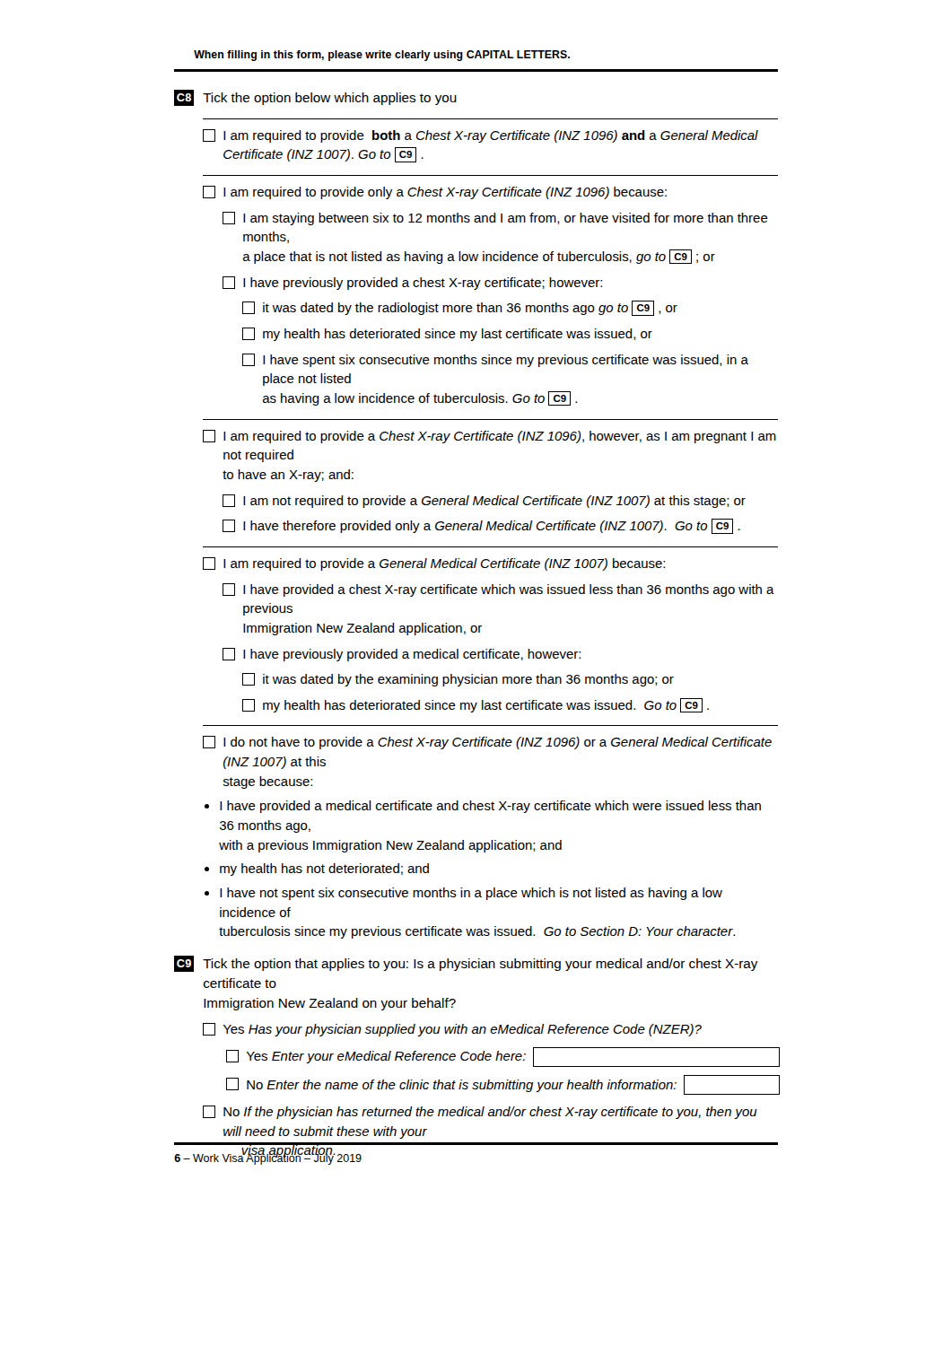When filling in this form, please write clearly using CAPITAL LETTERS.
C8
Tick the option below which applies to you
I am required to provide both a Chest X-ray Certificate (INZ 1096) and a General Medical Certificate (INZ 1007). Go to C9 .
I am required to provide only a Chest X-ray Certificate (INZ 1096) because:
I am staying between six to 12 months and I am from, or have visited for more than three months,
a place that is not listed as having a low incidence of tuberculosis, go to C9 ; or
I have previously provided a chest X-ray certificate; however:
it was dated by the radiologist more than 36 months ago go to C9 , or
my health has deteriorated since my last certificate was issued, or
I have spent six consecutive months since my previous certificate was issued, in a place not listed
as having a low incidence of tuberculosis. Go to C9 .
I am required to provide a Chest X-ray Certificate (INZ 1096), however, as I am pregnant I am not required
to have an X-ray; and:
I am not required to provide a General Medical Certificate (INZ 1007) at this stage; or
I have therefore provided only a General Medical Certificate (INZ 1007). Go to C9 .
I am required to provide a General Medical Certificate (INZ 1007) because:
I have provided a chest X-ray certificate which was issued less than 36 months ago with a previous
Immigration New Zealand application, or
I have previously provided a medical certificate, however:
it was dated by the examining physician more than 36 months ago; or
my health has deteriorated since my last certificate was issued. Go to C9 .
I do not have to provide a Chest X-ray Certificate (INZ 1096) or a General Medical Certificate (INZ 1007) at this
stage because:
I have provided a medical certificate and chest X-ray certificate which were issued less than 36 months ago,
with a previous Immigration New Zealand application; and
my health has not deteriorated; and
I have not spent six consecutive months in a place which is not listed as having a low incidence of
tuberculosis since my previous certificate was issued. Go to Section D: Your character.
C9
Tick the option that applies to you: Is a physician submitting your medical and/or chest X-ray certificate to
Immigration New Zealand on your behalf?
Yes Has your physician supplied you with an eMedical Reference Code (NZER)?
Yes Enter your eMedical Reference Code here:
No Enter the name of the clinic that is submitting your health information:
No If the physician has returned the medical and/or chest X-ray certificate to you, then you will need to submit these with your
visa application.
6 – Work Visa Application – July 2019